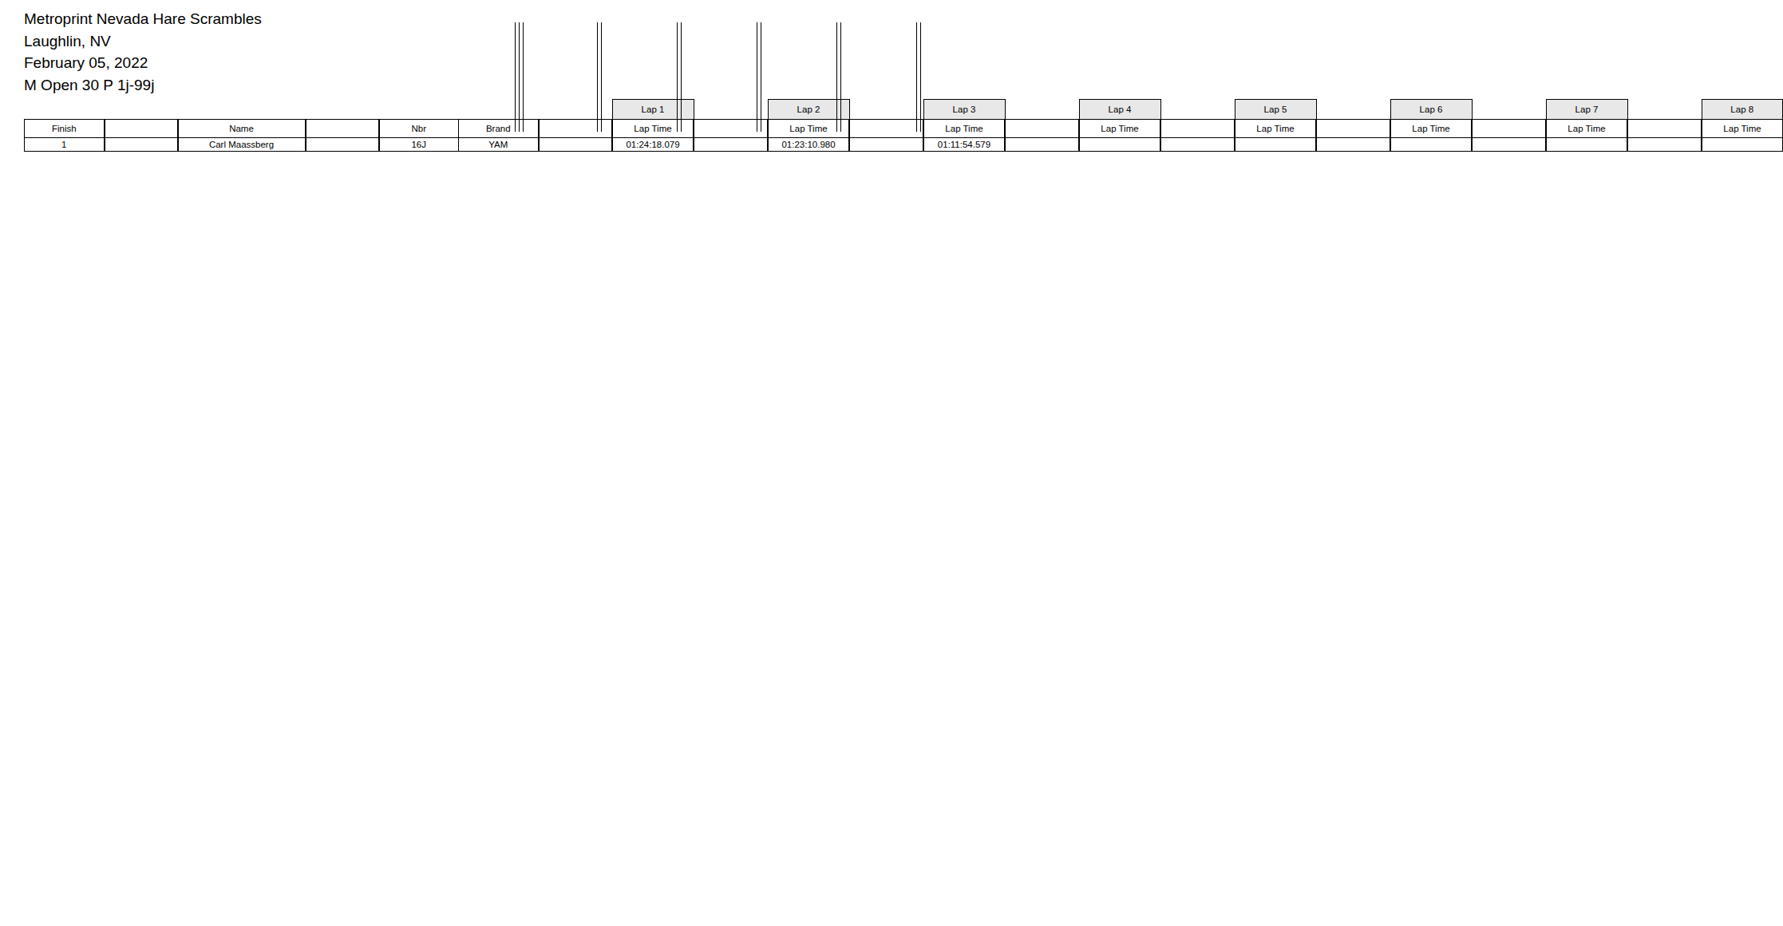Metroprint Nevada Hare Scrambles
Laughlin, NV
February 05, 2022
M Open 30 P 1j-99j
| | | | | | | | Lap 1 | | Lap 2 | | Lap 3 | | Lap 4 | | Lap 5 | | Lap 6 | | Lap 7 | | Lap 8 |
| --- | --- | --- | --- | --- | --- | --- | --- | --- | --- | --- | --- | --- | --- | --- | --- | --- | --- | --- | --- | --- | --- |
| Finish | | Name | | Nbr | Brand | | Lap Time | | Lap Time | | Lap Time | | Lap Time | | Lap Time | | Lap Time | | Lap Time | | Lap Time |
| 1 | | Carl Maassberg | | 16J | YAM | | 01:24:18.079 | | 01:23:10.980 | | 01:11:54.579 | | | | | | | | | | |